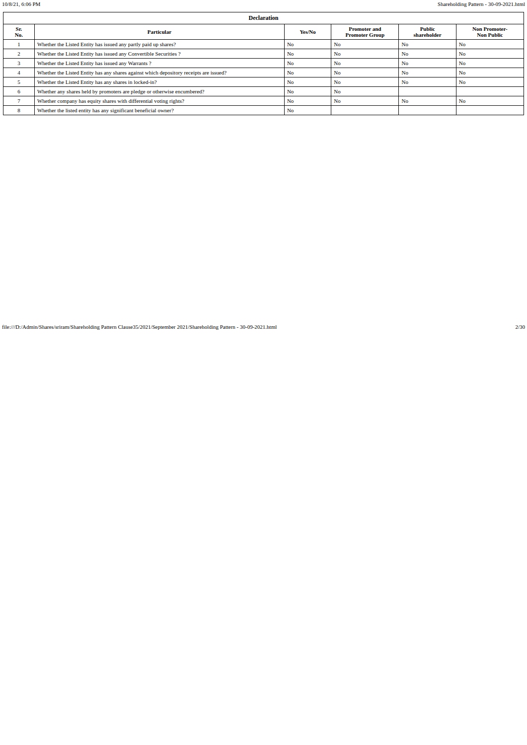10/8/21, 6:06 PM Shareholding Pattern - 30-09-2021.html
Declaration
| Sr. No. | Particular | Yes/No | Promoter and Promoter Group | Public shareholder | Non Promoter- Non Public |
| --- | --- | --- | --- | --- | --- |
| 1 | Whether the Listed Entity has issued any partly paid up shares? | No | No | No | No |
| 2 | Whether the Listed Entity has issued any Convertible Securities ? | No | No | No | No |
| 3 | Whether the Listed Entity has issued any Warrants ? | No | No | No | No |
| 4 | Whether the Listed Entity has any shares against which depository receipts are issued? | No | No | No | No |
| 5 | Whether the Listed Entity has any shares in locked-in? | No | No | No | No |
| 6 | Whether any shares held by promoters are pledge or otherwise encumbered? | No | No | | |
| 7 | Whether company has equity shares with differential voting rights? | No | No | No | No |
| 8 | Whether the listed entity has any significant beneficial owner? | No | | | |
file:///D:/Admin/Shares/sriram/Shareholding Pattern Clause35/2021/September 2021/Shareholding Pattern - 30-09-2021.html 2/30